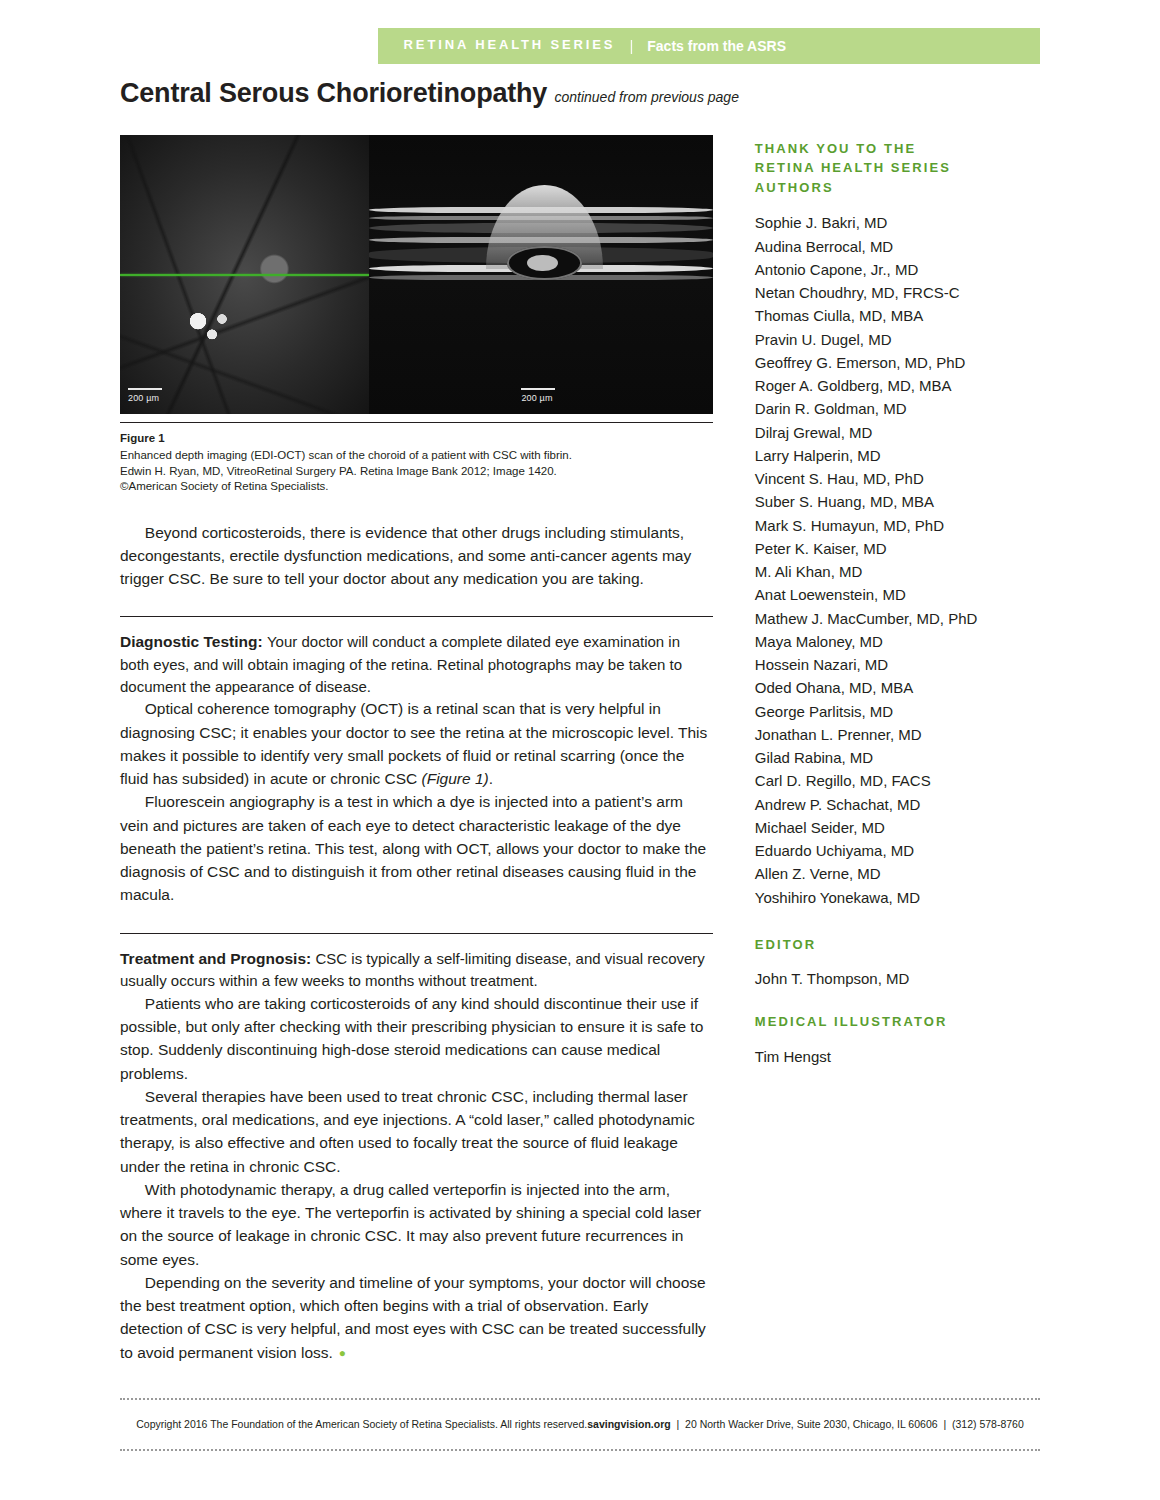Retina Health Series | Facts from the ASRS
Central Serous Chorioretinopathy continued from previous page
200 µm
200 µm
Figure 1 Enhanced depth imaging (EDI-OCT) scan of the choroid of a patient with CSC with fibrin.
Edwin H. Ryan, MD, VitreoRetinal Surgery PA. Retina Image Bank 2012; Image 1420.
©American Society of Retina Specialists.
Beyond corticosteroids, there is evidence that other drugs including stimulants, decongestants, erectile dysfunction medications, and some anti-cancer agents may trigger CSC. Be sure to tell your doctor about any medication you are taking.
Diagnostic Testing:
Your doctor will conduct a complete dilated eye examination in both eyes, and will obtain imaging of the retina. Retinal photographs may be taken to document the appearance of disease.
Optical coherence tomography (OCT) is a retinal scan that is very helpful in diagnosing CSC; it enables your doctor to see the retina at the microscopic level. This makes it possible to identify very small pockets of fluid or retinal scarring (once the fluid has subsided) in acute or chronic CSC (Figure 1).
Fluorescein angiography is a test in which a dye is injected into a patient’s arm vein and pictures are taken of each eye to detect characteristic leakage of the dye beneath the patient’s retina. This test, along with OCT, allows your doctor to make the diagnosis of CSC and to distinguish it from other retinal diseases causing fluid in the macula.
Treatment and Prognosis:
CSC is typically a self-limiting disease, and visual recovery usually occurs within a few weeks to months without treatment.
Patients who are taking corticosteroids of any kind should discontinue their use if possible, but only after checking with their prescribing physician to ensure it is safe to stop. Suddenly discontinuing high-dose steroid medications can cause medical problems.
Several therapies have been used to treat chronic CSC, including thermal laser treatments, oral medications, and eye injections. A “cold laser,” called photodynamic therapy, is also effective and often used to focally treat the source of fluid leakage under the retina in chronic CSC.
With photodynamic therapy, a drug called verteporfin is injected into the arm, where it travels to the eye. The verteporfin is activated by shining a special cold laser on the source of leakage in chronic CSC. It may also prevent future recurrences in some eyes.
Depending on the severity and timeline of your symptoms, your doctor will choose the best treatment option, which often begins with a trial of observation. Early detection of CSC is very helpful, and most eyes with CSC can be treated successfully to avoid permanent vision loss.
Thank you to the
Retina Health Series
Authors
Sophie J. Bakri, MD
Audina Berrocal, MD
Antonio Capone, Jr., MD
Netan Choudhry, MD, FRCS-C
Thomas Ciulla, MD, MBA
Pravin U. Dugel, MD
Geoffrey G. Emerson, MD, PhD
Roger A. Goldberg, MD, MBA
Darin R. Goldman, MD
Dilraj Grewal, MD
Larry Halperin, MD
Vincent S. Hau, MD, PhD
Suber S. Huang, MD, MBA
Mark S. Humayun, MD, PhD
Peter K. Kaiser, MD
M. Ali Khan, MD
Anat Loewenstein, MD
Mathew J. MacCumber, MD, PhD
Maya Maloney, MD
Hossein Nazari, MD
Oded Ohana, MD, MBA
George Parlitsis, MD
Jonathan L. Prenner, MD
Gilad Rabina, MD
Carl D. Regillo, MD, FACS
Andrew P. Schachat, MD
Michael Seider, MD
Eduardo Uchiyama, MD
Allen Z. Verne, MD
Yoshihiro Yonekawa, MD
Editor
John T. Thompson, MD
Medical Illustrator
Tim Hengst
Copyright 2016 The Foundation of the American Society of Retina Specialists. All rights reserved.savingvision.org | 20 North Wacker Drive, Suite 2030, Chicago, IL 60606 | (312) 578-8760